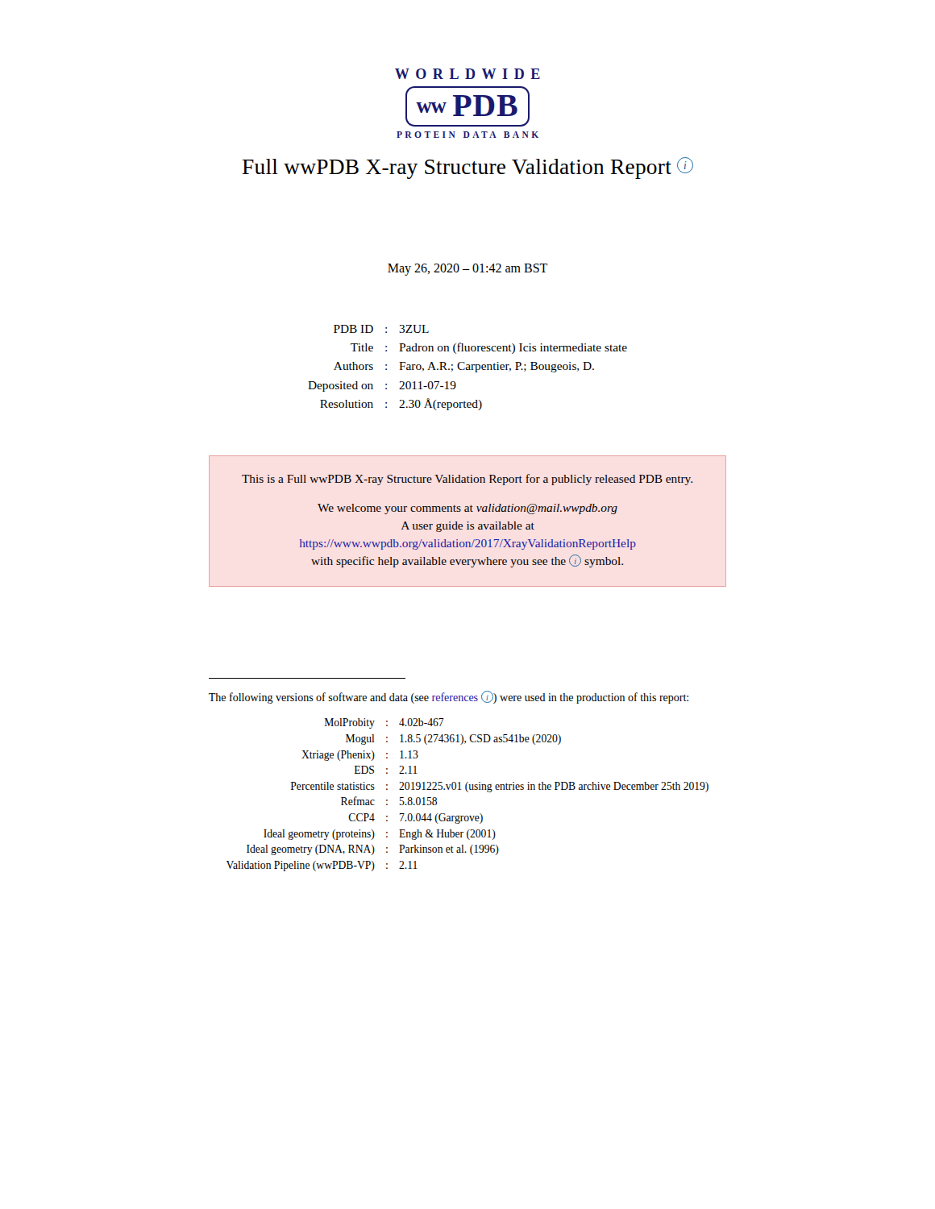WORLDWIDE
ww PDB
PROTEIN DATA BANK
Full wwPDB X-ray Structure Validation Report i
May 26, 2020 – 01:42 am BST
| PDB ID | : | 3ZUL |
| Title | : | Padron on (fluorescent) Icis intermediate state |
| Authors | : | Faro, A.R.; Carpentier, P.; Bougeois, D. |
| Deposited on | : | 2011-07-19 |
| Resolution | : | 2.30 Å(reported) |
This is a Full wwPDB X-ray Structure Validation Report for a publicly released PDB entry.
We welcome your comments at validation@mail.wwpdb.org
A user guide is available at
https://www.wwpdb.org/validation/2017/XrayValidationReportHelp
with specific help available everywhere you see the i symbol.
The following versions of software and data (see references i) were used in the production of this report:
| MolProbity | : | 4.02b-467 |
| Mogul | : | 1.8.5 (274361), CSD as541be (2020) |
| Xtriage (Phenix) | : | 1.13 |
| EDS | : | 2.11 |
| Percentile statistics | : | 20191225.v01 (using entries in the PDB archive December 25th 2019) |
| Refmac | : | 5.8.0158 |
| CCP4 | : | 7.0.044 (Gargrove) |
| Ideal geometry (proteins) | : | Engh & Huber (2001) |
| Ideal geometry (DNA, RNA) | : | Parkinson et al. (1996) |
| Validation Pipeline (wwPDB-VP) | : | 2.11 |